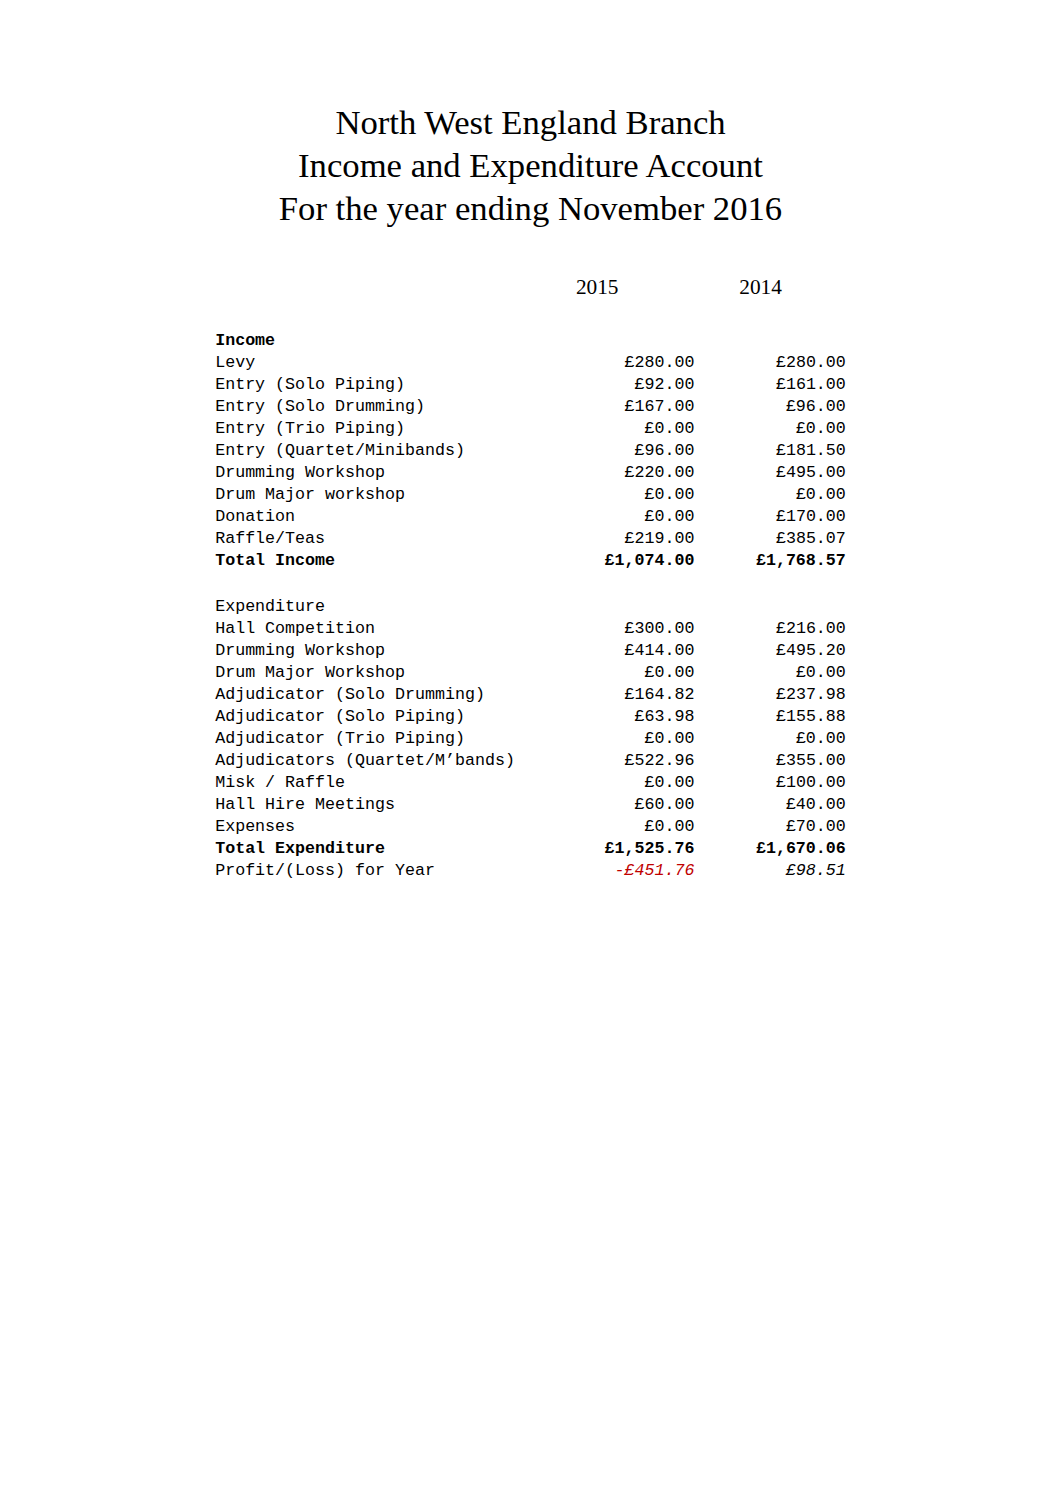North West England Branch
Income and Expenditure Account
For the year ending November 2016
| | 2015 | 2014 |
| Income | | |
| Levy | £280.00 | £280.00 |
| Entry (Solo Piping) | £92.00 | £161.00 |
| Entry (Solo Drumming) | £167.00 | £96.00 |
| Entry (Trio Piping) | £0.00 | £0.00 |
| Entry (Quartet/Minibands) | £96.00 | £181.50 |
| Drumming Workshop | £220.00 | £495.00 |
| Drum Major workshop | £0.00 | £0.00 |
| Donation | £0.00 | £170.00 |
| Raffle/Teas | £219.00 | £385.07 |
| Total Income | £1,074.00 | £1,768.57 |
| Expenditure | | |
| Hall Competition | £300.00 | £216.00 |
| Drumming Workshop | £414.00 | £495.20 |
| Drum Major Workshop | £0.00 | £0.00 |
| Adjudicator (Solo Drumming) | £164.82 | £237.98 |
| Adjudicator (Solo Piping) | £63.98 | £155.88 |
| Adjudicator (Trio Piping) | £0.00 | £0.00 |
| Adjudicators (Quartet/M’bands) | £522.96 | £355.00 |
| Misk / Raffle | £0.00 | £100.00 |
| Hall Hire Meetings | £60.00 | £40.00 |
| Expenses | £0.00 | £70.00 |
| Total Expenditure | £1,525.76 | £1,670.06 |
| Profit/(Loss) for Year | -£451.76 | £98.51 |